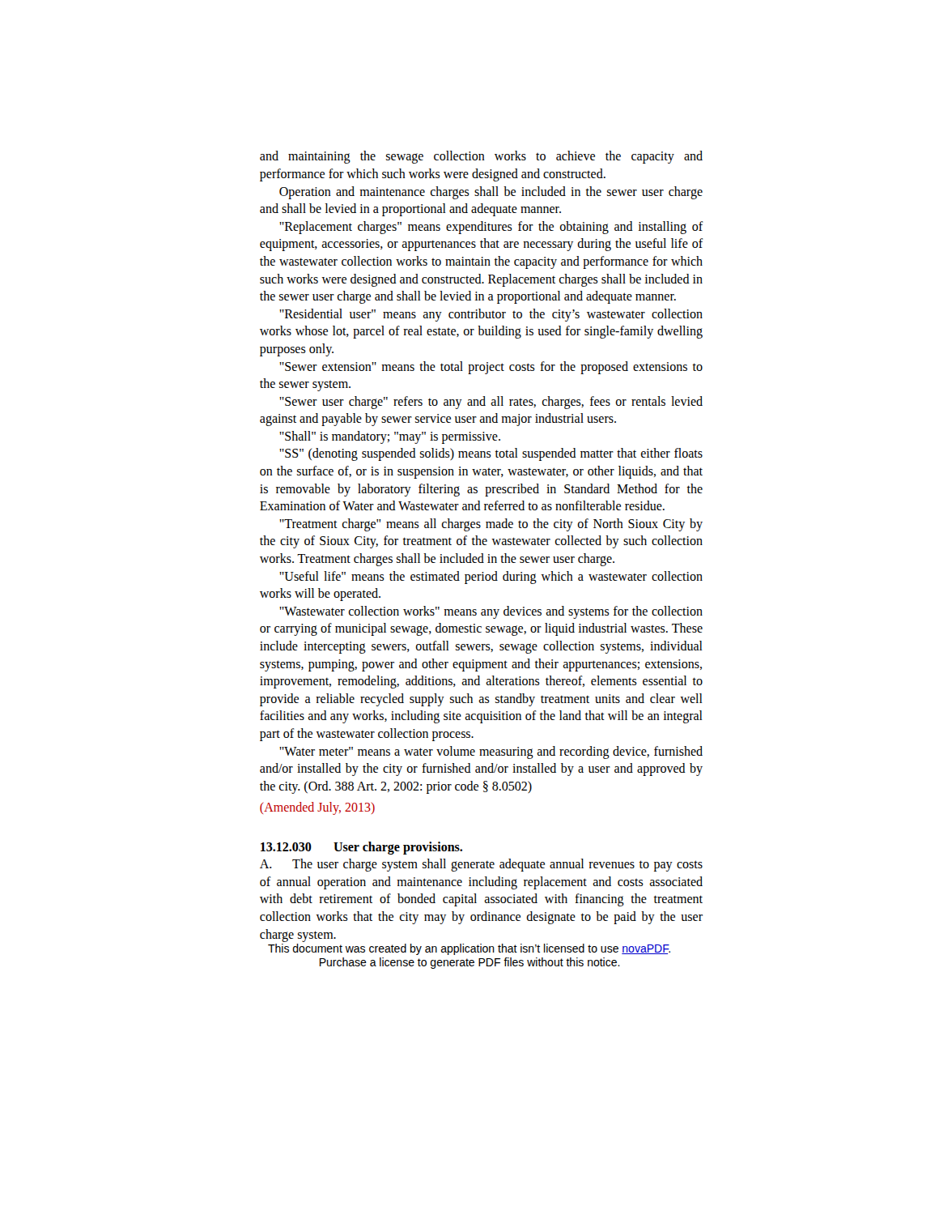and maintaining the sewage collection works to achieve the capacity and performance for which such works were designed and constructed.
Operation and maintenance charges shall be included in the sewer user charge and shall be levied in a proportional and adequate manner.
"Replacement charges" means expenditures for the obtaining and installing of equipment, accessories, or appurtenances that are necessary during the useful life of the wastewater collection works to maintain the capacity and performance for which such works were designed and constructed. Replacement charges shall be included in the sewer user charge and shall be levied in a proportional and adequate manner.
"Residential user" means any contributor to the city’s wastewater collection works whose lot, parcel of real estate, or building is used for single-family dwelling purposes only.
"Sewer extension" means the total project costs for the proposed extensions to the sewer system.
"Sewer user charge" refers to any and all rates, charges, fees or rentals levied against and payable by sewer service user and major industrial users.
"Shall" is mandatory; "may" is permissive.
"SS" (denoting suspended solids) means total suspended matter that either floats on the surface of, or is in suspension in water, wastewater, or other liquids, and that is removable by laboratory filtering as prescribed in Standard Method for the Examination of Water and Wastewater and referred to as nonfilterable residue.
"Treatment charge" means all charges made to the city of North Sioux City by the city of Sioux City, for treatment of the wastewater collected by such collection works. Treatment charges shall be included in the sewer user charge.
"Useful life" means the estimated period during which a wastewater collection works will be operated.
"Wastewater collection works" means any devices and systems for the collection or carrying of municipal sewage, domestic sewage, or liquid industrial wastes. These include intercepting sewers, outfall sewers, sewage collection systems, individual systems, pumping, power and other equipment and their appurtenances; extensions, improvement, remodeling, additions, and alterations thereof, elements essential to provide a reliable recycled supply such as standby treatment units and clear well facilities and any works, including site acquisition of the land that will be an integral part of the wastewater collection process.
"Water meter" means a water volume measuring and recording device, furnished and/or installed by the city or furnished and/or installed by a user and approved by the city. (Ord. 388 Art. 2, 2002: prior code § 8.0502)
(Amended July, 2013)
13.12.030 User charge provisions.
A. The user charge system shall generate adequate annual revenues to pay costs of annual operation and maintenance including replacement and costs associated with debt retirement of bonded capital associated with financing the treatment collection works that the city may by ordinance designate to be paid by the user charge system.
This document was created by an application that isn’t licensed to use novaPDF.
Purchase a license to generate PDF files without this notice.